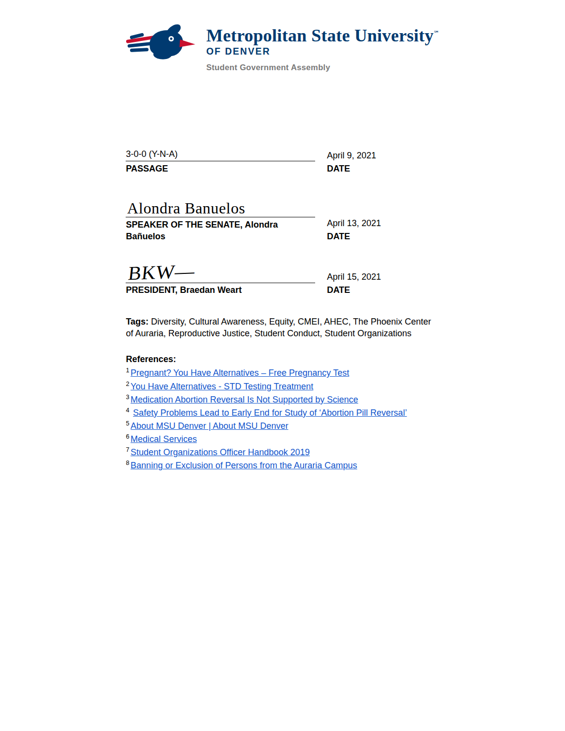Metropolitan State University℠
OF DENVER
Student Government Assembly
3-0-0 (Y-N-A)
PASSAGE
April 9, 2021
DATE
Alondra Banuelos
SPEAKER OF THE SENATE, Alondra Bañuelos
April 13, 2021
DATE
B K W —
PRESIDENT, Braedan Weart
April 15, 2021
DATE
Tags: Diversity, Cultural Awareness, Equity, CMEI, AHEC, The Phoenix Center of Auraria, Reproductive Justice, Student Conduct, Student Organizations
References:
1 Pregnant? You Have Alternatives – Free Pregnancy Test
2 You Have Alternatives - STD Testing Treatment
3 Medication Abortion Reversal Is Not Supported by Science
4 Safety Problems Lead to Early End for Study of ‘Abortion Pill Reversal’
5 About MSU Denver | About MSU Denver
6 Medical Services
7 Student Organizations Officer Handbook 2019
8 Banning or Exclusion of Persons from the Auraria Campus